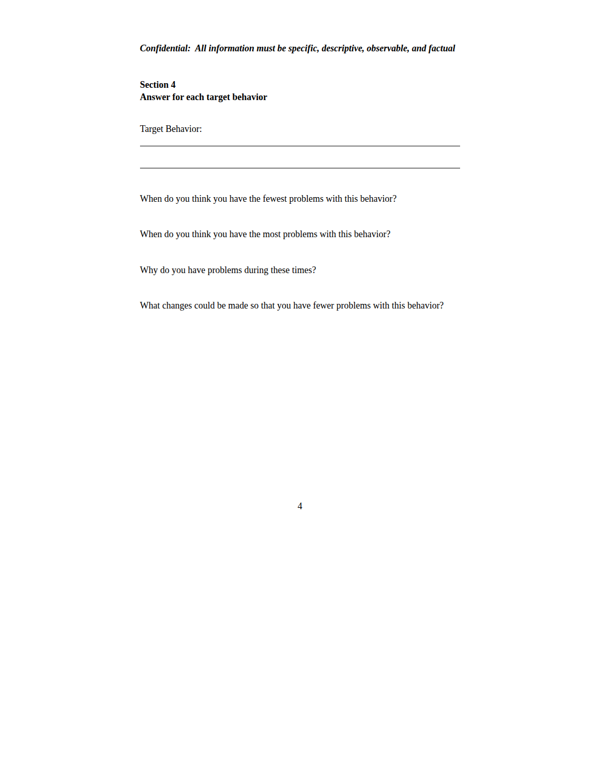Confidential: All information must be specific, descriptive, observable, and factual
Section 4Answer for each target behavior
Target Behavior:
When do you think you have the fewest problems with this behavior?
When do you think you have the most problems with this behavior?
Why do you have problems during these times?
What changes could be made so that you have fewer problems with this behavior?
4